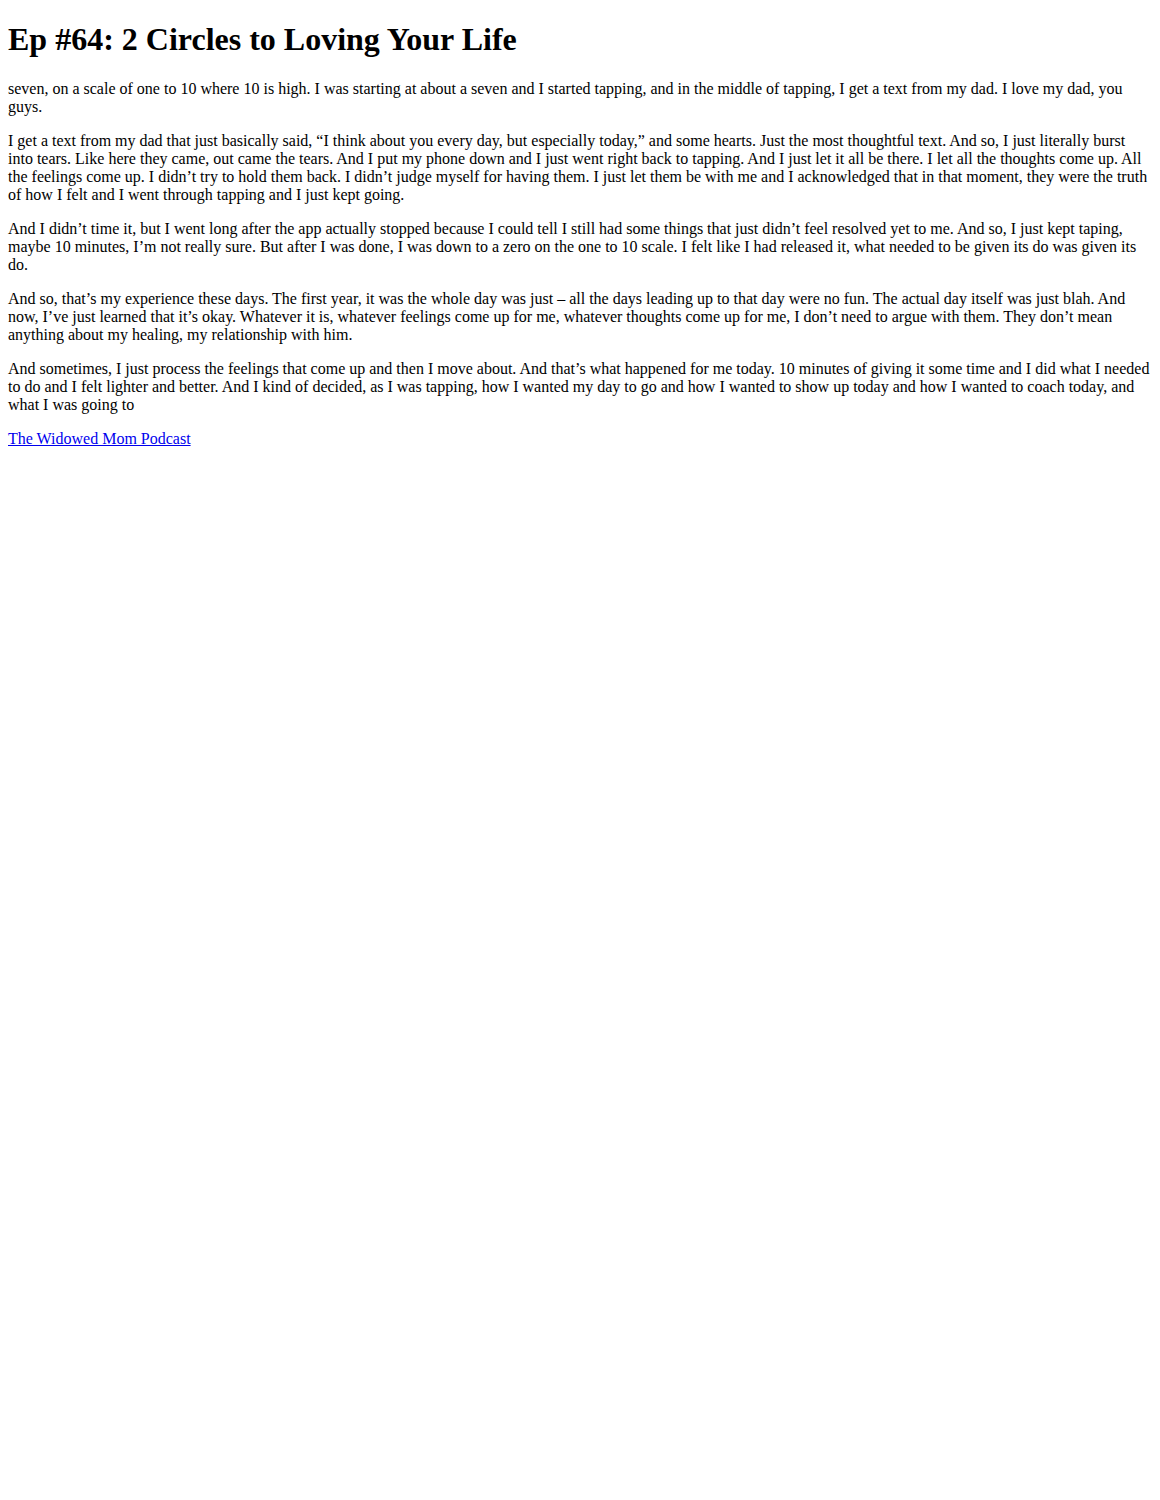Ep #64: 2 Circles to Loving Your Life
seven, on a scale of one to 10 where 10 is high. I was starting at about a seven and I started tapping, and in the middle of tapping, I get a text from my dad. I love my dad, you guys.
I get a text from my dad that just basically said, “I think about you every day, but especially today,” and some hearts. Just the most thoughtful text. And so, I just literally burst into tears. Like here they came, out came the tears. And I put my phone down and I just went right back to tapping. And I just let it all be there. I let all the thoughts come up. All the feelings come up. I didn’t try to hold them back. I didn’t judge myself for having them. I just let them be with me and I acknowledged that in that moment, they were the truth of how I felt and I went through tapping and I just kept going.
And I didn’t time it, but I went long after the app actually stopped because I could tell I still had some things that just didn’t feel resolved yet to me. And so, I just kept taping, maybe 10 minutes, I’m not really sure. But after I was done, I was down to a zero on the one to 10 scale. I felt like I had released it, what needed to be given its do was given its do.
And so, that’s my experience these days. The first year, it was the whole day was just – all the days leading up to that day were no fun. The actual day itself was just blah. And now, I’ve just learned that it’s okay. Whatever it is, whatever feelings come up for me, whatever thoughts come up for me, I don’t need to argue with them. They don’t mean anything about my healing, my relationship with him.
And sometimes, I just process the feelings that come up and then I move about. And that’s what happened for me today. 10 minutes of giving it some time and I did what I needed to do and I felt lighter and better. And I kind of decided, as I was tapping, how I wanted my day to go and how I wanted to show up today and how I wanted to coach today, and what I was going to
The Widowed Mom Podcast